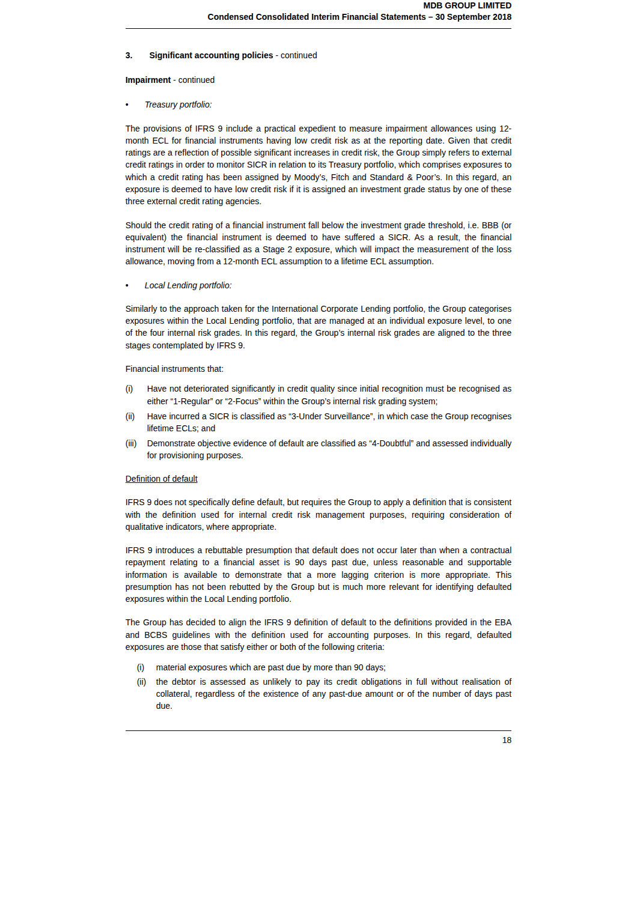MDB GROUP LIMITED
Condensed Consolidated Interim Financial Statements – 30 September 2018
3.
Significant accounting policies - continued
Impairment - continued
•
Treasury portfolio:
The provisions of IFRS 9 include a practical expedient to measure impairment allowances using 12-month ECL for financial instruments having low credit risk as at the reporting date. Given that credit ratings are a reflection of possible significant increases in credit risk, the Group simply refers to external credit ratings in order to monitor SICR in relation to its Treasury portfolio, which comprises exposures to which a credit rating has been assigned by Moody’s, Fitch and Standard & Poor’s. In this regard, an exposure is deemed to have low credit risk if it is assigned an investment grade status by one of these three external credit rating agencies.
Should the credit rating of a financial instrument fall below the investment grade threshold, i.e. BBB (or equivalent) the financial instrument is deemed to have suffered a SICR. As a result, the financial instrument will be re-classified as a Stage 2 exposure, which will impact the measurement of the loss allowance, moving from a 12-month ECL assumption to a lifetime ECL assumption.
•
Local Lending portfolio:
Similarly to the approach taken for the International Corporate Lending portfolio, the Group categorises exposures within the Local Lending portfolio, that are managed at an individual exposure level, to one of the four internal risk grades. In this regard, the Group’s internal risk grades are aligned to the three stages contemplated by IFRS 9.
Financial instruments that:
(i)
Have not deteriorated significantly in credit quality since initial recognition must be recognised as either “1-Regular” or “2-Focus” within the Group’s internal risk grading system;
(ii)
Have incurred a SICR is classified as “3-Under Surveillance”, in which case the Group recognises lifetime ECLs; and
(iii)
Demonstrate objective evidence of default are classified as “4-Doubtful” and assessed individually for provisioning purposes.
Definition of default
IFRS 9 does not specifically define default, but requires the Group to apply a definition that is consistent with the definition used for internal credit risk management purposes, requiring consideration of qualitative indicators, where appropriate.
IFRS 9 introduces a rebuttable presumption that default does not occur later than when a contractual repayment relating to a financial asset is 90 days past due, unless reasonable and supportable information is available to demonstrate that a more lagging criterion is more appropriate. This presumption has not been rebutted by the Group but is much more relevant for identifying defaulted exposures within the Local Lending portfolio.
The Group has decided to align the IFRS 9 definition of default to the definitions provided in the EBA and BCBS guidelines with the definition used for accounting purposes. In this regard, defaulted exposures are those that satisfy either or both of the following criteria:
(i)
material exposures which are past due by more than 90 days;
(ii)
the debtor is assessed as unlikely to pay its credit obligations in full without realisation of collateral, regardless of the existence of any past-due amount or of the number of days past due.
18